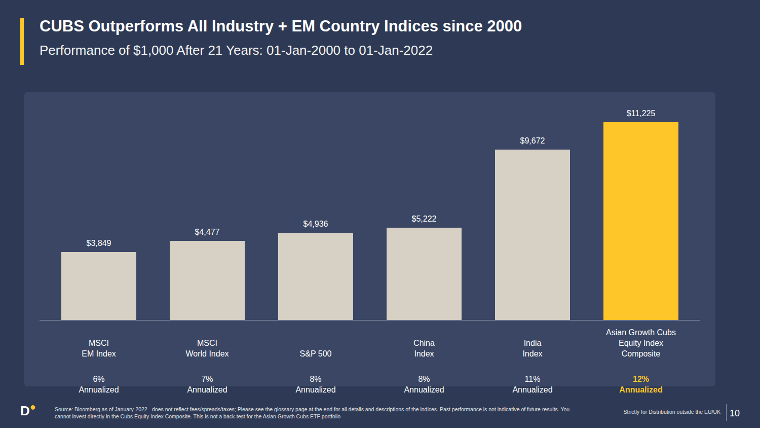CUBS Outperforms All Industry + EM Country Indices since 2000
Performance of $1,000 After 21 Years: 01-Jan-2000 to 01-Jan-2022
$3,849
$4,477
$4,936
$5,222
$9,672
$11,225
MSCI
EM Index
MSCI
World Index
S&P 500
China
Index
India
Index
Asian Growth Cubs
Equity Index Composite
6%
Annualized
7%
Annualized
8%
Annualized
8%
Annualized
11%
Annualized
12%
Annualized
D●
Source: Bloomberg as of January-2022 - does not reflect fees/spreads/taxes; Please see the glossary page at the end for all details and descriptions of the indices. Past performance is not indicative of future results. You cannot invest directly in the Cubs Equity Index Composite. This is not a back-test for the Asian Growth Cubs ETF portfolio
Strictly for Distribution outside the EU/UK
10